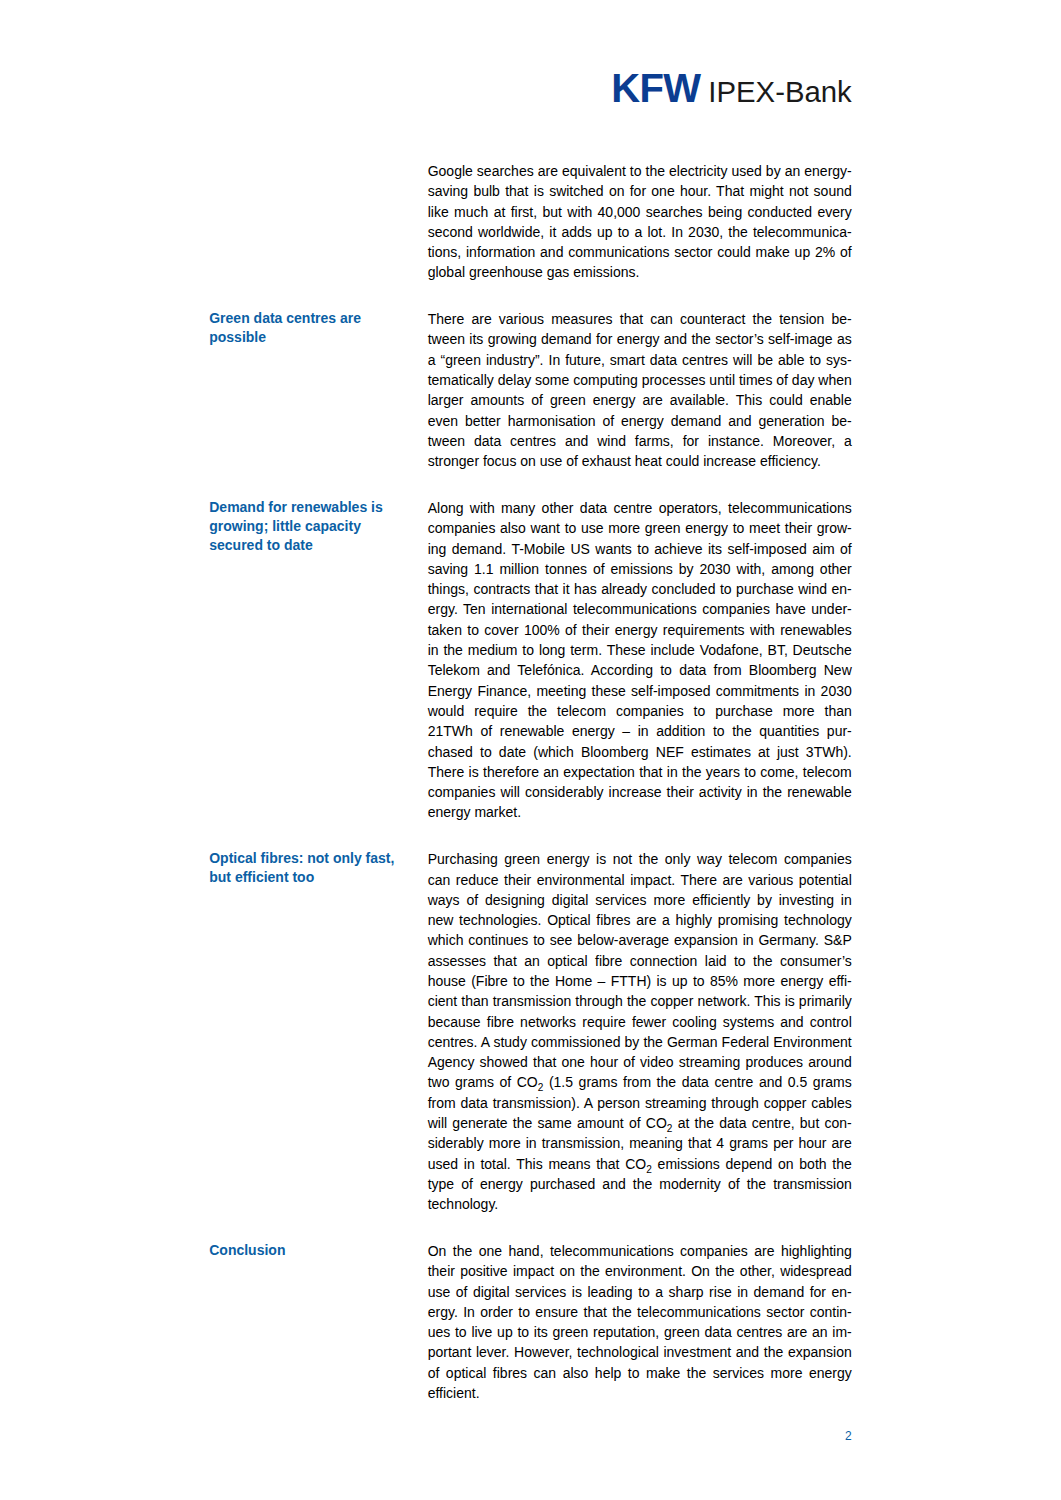KFW IPEX-Bank
Google searches are equivalent to the electricity used by an energy-saving bulb that is switched on for one hour. That might not sound like much at first, but with 40,000 searches being conducted every second worldwide, it adds up to a lot. In 2030, the telecommunications, information and communications sector could make up 2% of global greenhouse gas emissions.
Green data centres are possible
There are various measures that can counteract the tension between its growing demand for energy and the sector’s self-image as a “green industry”. In future, smart data centres will be able to systematically delay some computing processes until times of day when larger amounts of green energy are available. This could enable even better harmonisation of energy demand and generation between data centres and wind farms, for instance. Moreover, a stronger focus on use of exhaust heat could increase efficiency.
Demand for renewables is growing; little capacity secured to date
Along with many other data centre operators, telecommunications companies also want to use more green energy to meet their growing demand. T-Mobile US wants to achieve its self-imposed aim of saving 1.1 million tonnes of emissions by 2030 with, among other things, contracts that it has already concluded to purchase wind energy. Ten international telecommunications companies have undertaken to cover 100% of their energy requirements with renewables in the medium to long term. These include Vodafone, BT, Deutsche Telekom and Telefónica. According to data from Bloomberg New Energy Finance, meeting these self-imposed commitments in 2030 would require the telecom companies to purchase more than 21TWh of renewable energy – in addition to the quantities purchased to date (which Bloomberg NEF estimates at just 3TWh). There is therefore an expectation that in the years to come, telecom companies will considerably increase their activity in the renewable energy market.
Optical fibres: not only fast, but efficient too
Purchasing green energy is not the only way telecom companies can reduce their environmental impact. There are various potential ways of designing digital services more efficiently by investing in new technologies. Optical fibres are a highly promising technology which continues to see below-average expansion in Germany. S&P assesses that an optical fibre connection laid to the consumer’s house (Fibre to the Home – FTTH) is up to 85% more energy efficient than transmission through the copper network. This is primarily because fibre networks require fewer cooling systems and control centres. A study commissioned by the German Federal Environment Agency showed that one hour of video streaming produces around two grams of CO2 (1.5 grams from the data centre and 0.5 grams from data transmission). A person streaming through copper cables will generate the same amount of CO2 at the data centre, but considerably more in transmission, meaning that 4 grams per hour are used in total. This means that CO2 emissions depend on both the type of energy purchased and the modernity of the transmission technology.
Conclusion
On the one hand, telecommunications companies are highlighting their positive impact on the environment. On the other, widespread use of digital services is leading to a sharp rise in demand for energy. In order to ensure that the telecommunications sector continues to live up to its green reputation, green data centres are an important lever. However, technological investment and the expansion of optical fibres can also help to make the services more energy efficient.
2